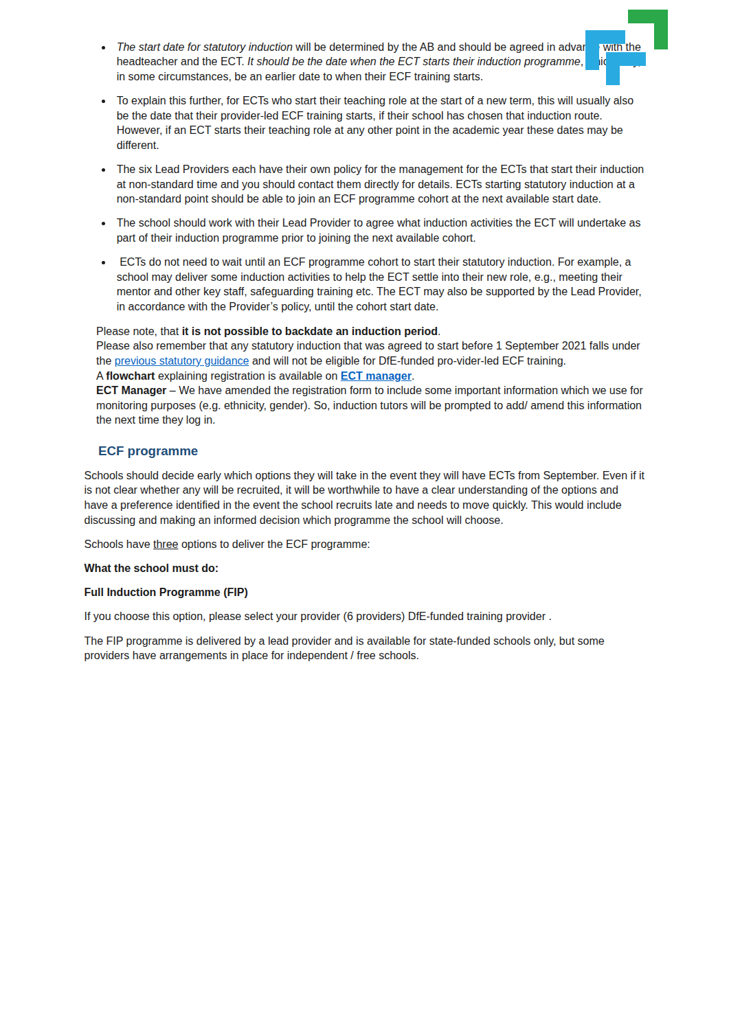The start date for statutory induction will be determined by the AB and should be agreed in advance with the headteacher and the ECT. It should be the date when the ECT starts their induction programme, which may, in some circumstances, be an earlier date to when their ECF training starts.
To explain this further, for ECTs who start their teaching role at the start of a new term, this will usually also be the date that their provider-led ECF training starts, if their school has chosen that induction route. However, if an ECT starts their teaching role at any other point in the academic year these dates may be different.
The six Lead Providers each have their own policy for the management for the ECTs that start their induction at non-standard time and you should contact them directly for details. ECTs starting statutory induction at a non-standard point should be able to join an ECF programme cohort at the next available start date.
The school should work with their Lead Provider to agree what induction activities the ECT will undertake as part of their induction programme prior to joining the next available cohort.
ECTs do not need to wait until an ECF programme cohort to start their statutory induction. For example, a school may deliver some induction activities to help the ECT settle into their new role, e.g., meeting their mentor and other key staff, safeguarding training etc. The ECT may also be supported by the Lead Provider, in accordance with the Provider’s policy, until the cohort start date.
Please note, that it is not possible to backdate an induction period.
Please also remember that any statutory induction that was agreed to start before 1 September 2021 falls under the previous statutory guidance and will not be eligible for DfE-funded pro-vider-led ECF training.
A flowchart explaining registration is available on ECT manager.
ECT Manager – We have amended the registration form to include some important information which we use for monitoring purposes (e.g. ethnicity, gender). So, induction tutors will be prompted to add/ amend this information the next time they log in.
ECF programme
Schools should decide early which options they will take in the event they will have ECTs from September. Even if it is not clear whether any will be recruited, it will be worthwhile to have a clear understanding of the options and have a preference identified in the event the school recruits late and needs to move quickly. This would include discussing and making an informed decision which programme the school will choose.
Schools have three options to deliver the ECF programme:
What the school must do:
Full Induction Programme (FIP)
If you choose this option, please select your provider (6 providers) DfE-funded training provider .
The FIP programme is delivered by a lead provider and is available for state-funded schools only, but some providers have arrangements in place for independent / free schools.